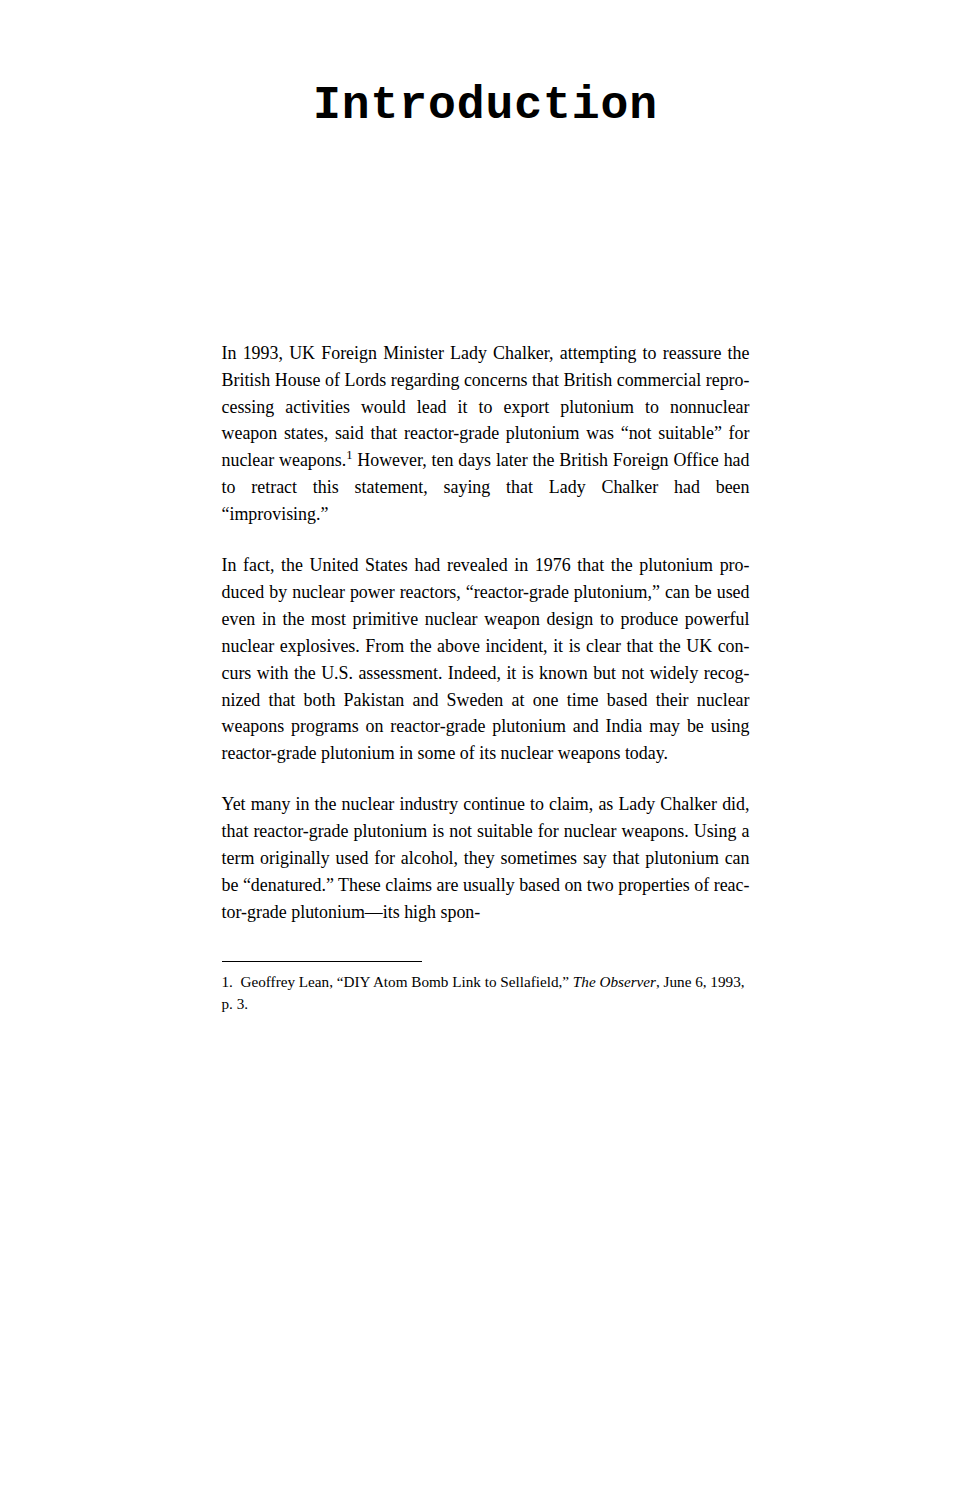Introduction
In 1993, UK Foreign Minister Lady Chalker, attempting to reassure the British House of Lords regarding concerns that British commercial reprocessing activities would lead it to export plutonium to nonnuclear weapon states, said that reactor-grade plutonium was “not suitable” for nuclear weapons.1 However, ten days later the British Foreign Office had to retract this statement, saying that Lady Chalker had been “improvising.”
In fact, the United States had revealed in 1976 that the plutonium produced by nuclear power reactors, “reactor-grade plutonium,” can be used even in the most primitive nuclear weapon design to produce powerful nuclear explosives. From the above incident, it is clear that the UK concurs with the U.S. assessment. Indeed, it is known but not widely recognized that both Pakistan and Sweden at one time based their nuclear weapons programs on reactor-grade plutonium and India may be using reactor-grade plutonium in some of its nuclear weapons today.
Yet many in the nuclear industry continue to claim, as Lady Chalker did, that reactor-grade plutonium is not suitable for nuclear weapons. Using a term originally used for alcohol, they sometimes say that plutonium can be “denatured.” These claims are usually based on two properties of reactor-grade plutonium—its high spon-
1. Geoffrey Lean, “DIY Atom Bomb Link to Sellafield,” The Observer, June 6, 1993, p. 3.